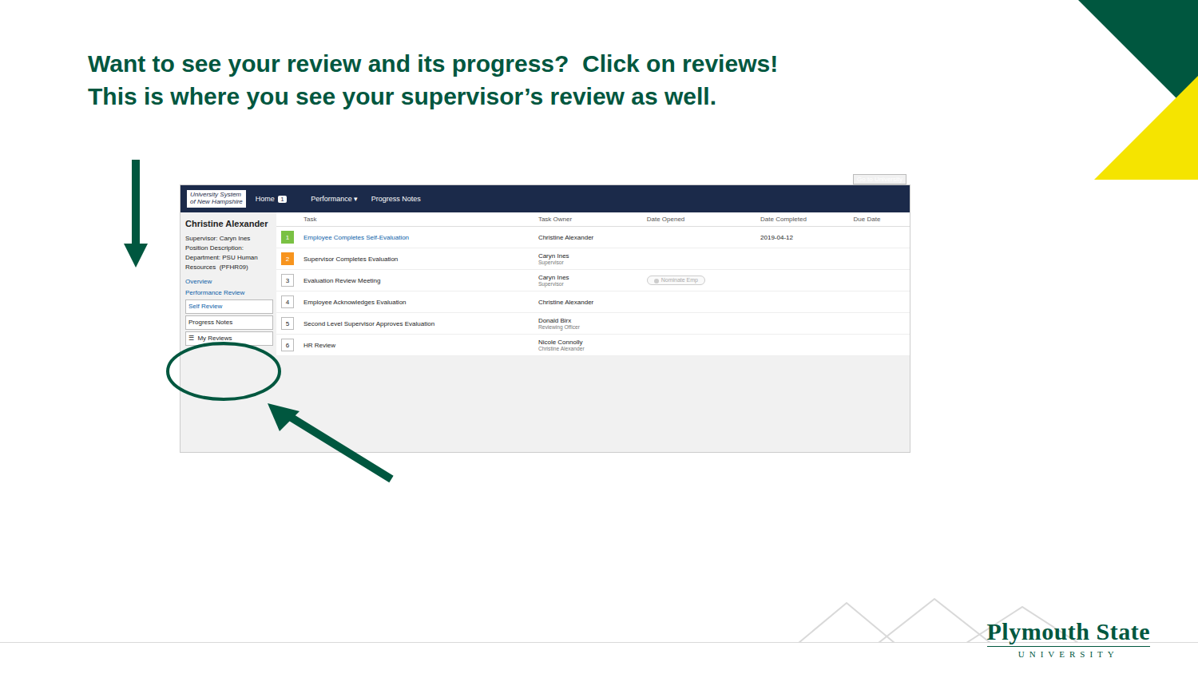Want to see your review and its progress? Click on reviews!
This is where you see your supervisor’s review as well.
University System
of New Hampshire
Home 1 Performance ▾ Progress Notes
Go to University
Christine Alexander
Supervisor: Caryn Ines
Position Description:
Department: PSU Human
Resources (PFHR09)
Overview Performance Review
Self Review
Progress Notes
☰ My Reviews
| | Task | Task Owner | Date Opened | Date Completed | Due Date |
| --- | --- | --- | --- | --- | --- |
| 1 | Employee Completes Self-Evaluation | Christine Alexander | | 2019-04-12 | |
| 2 | Supervisor Completes Evaluation | Caryn Ines Supervisor | | | |
| 3 | Evaluation Review Meeting | Caryn Ines Supervisor | Nominate Emp | | |
| 4 | Employee Acknowledges Evaluation | Christine Alexander | | | |
| 5 | Second Level Supervisor Approves Evaluation | Donald Birx Reviewing Officer | | | |
| 6 | HR Review | Nicole Connolly Christine Alexander | | | |
Plymouth State
UNIVERSITY